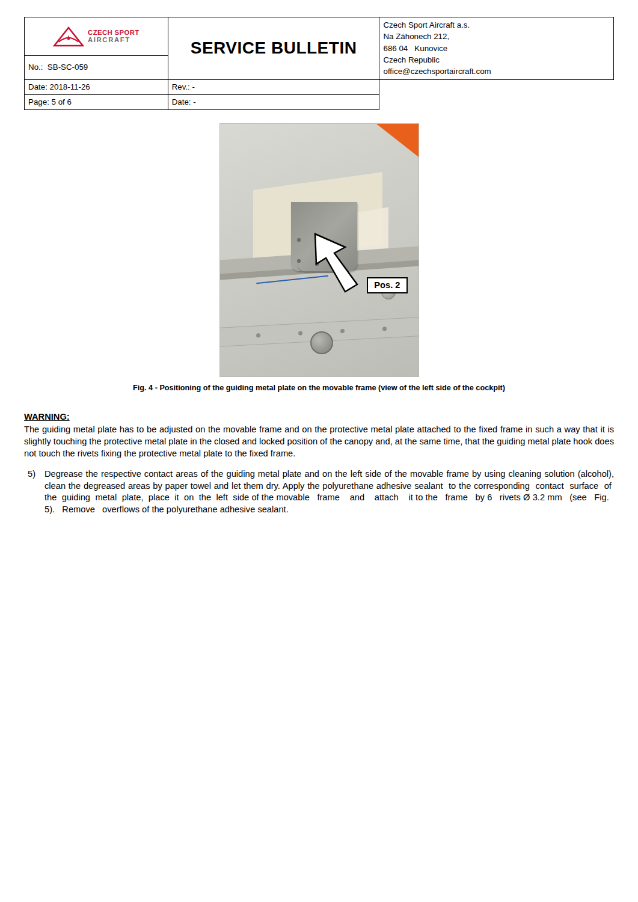| CZECH SPORT AIRCRAFT | SERVICE BULLETIN | Czech Sport Aircraft a.s. Na Záhonech 212, 686 04 Kunovice Czech Republic office@czechsportaircraft.com |
| No.: SB-SC-059 |
| Date: 2018-11-26 | Rev.: - |
| Page: 5 of 6 | Date: - |
Pos. 2
Fig. 4 - Positioning of the guiding metal plate on the movable frame (view of the left side of the cockpit)
WARNING:
The guiding metal plate has to be adjusted on the movable frame and on the protective metal plate attached to the fixed frame in such a way that it is slightly touching the protective metal plate in the closed and locked position of the canopy and, at the same time, that the guiding metal plate hook does not touch the rivets fixing the protective metal plate to the fixed frame.
Degrease the respective contact areas of the guiding metal plate and on the left side of the movable frame by using cleaning solution (alcohol), clean the degreased areas by paper towel and let them dry. Apply the polyurethane adhesive sealant to the corresponding contact surface of the guiding metal plate, place it on the left side of the movable frame and attach it to the frame by 6 rivets Ø 3.2 mm (see Fig. 5). Remove overflows of the polyurethane adhesive sealant.